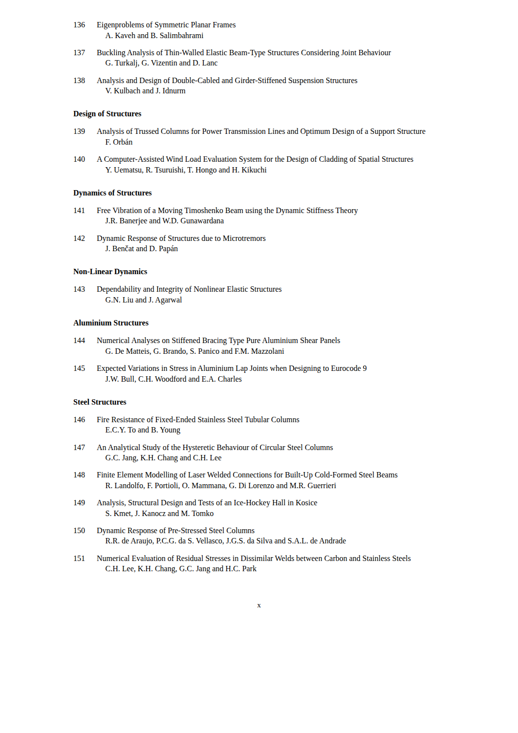136 Eigenproblems of Symmetric Planar Frames A. Kaveh and B. Salimbahrami
137 Buckling Analysis of Thin-Walled Elastic Beam-Type Structures Considering Joint Behaviour G. Turkalj, G. Vizentin and D. Lanc
138 Analysis and Design of Double-Cabled and Girder-Stiffened Suspension Structures V. Kulbach and J. Idnurm
Design of Structures
139 Analysis of Trussed Columns for Power Transmission Lines and Optimum Design of a Support Structure F. Orbán
140 A Computer-Assisted Wind Load Evaluation System for the Design of Cladding of Spatial Structures Y. Uematsu, R. Tsuruishi, T. Hongo and H. Kikuchi
Dynamics of Structures
141 Free Vibration of a Moving Timoshenko Beam using the Dynamic Stiffness Theory J.R. Banerjee and W.D. Gunawardana
142 Dynamic Response of Structures due to Microtremors J. Benčat and D. Papán
Non-Linear Dynamics
143 Dependability and Integrity of Nonlinear Elastic Structures G.N. Liu and J. Agarwal
Aluminium Structures
144 Numerical Analyses on Stiffened Bracing Type Pure Aluminium Shear Panels G. De Matteis, G. Brando, S. Panico and F.M. Mazzolani
145 Expected Variations in Stress in Aluminium Lap Joints when Designing to Eurocode 9 J.W. Bull, C.H. Woodford and E.A. Charles
Steel Structures
146 Fire Resistance of Fixed-Ended Stainless Steel Tubular Columns E.C.Y. To and B. Young
147 An Analytical Study of the Hysteretic Behaviour of Circular Steel Columns G.C. Jang, K.H. Chang and C.H. Lee
148 Finite Element Modelling of Laser Welded Connections for Built-Up Cold-Formed Steel Beams R. Landolfo, F. Portioli, O. Mammana, G. Di Lorenzo and M.R. Guerrieri
149 Analysis, Structural Design and Tests of an Ice-Hockey Hall in Kosice S. Kmet, J. Kanocz and M. Tomko
150 Dynamic Response of Pre-Stressed Steel Columns R.R. de Araujo, P.C.G. da S. Vellasco, J.G.S. da Silva and S.A.L. de Andrade
151 Numerical Evaluation of Residual Stresses in Dissimilar Welds between Carbon and Stainless Steels C.H. Lee, K.H. Chang, G.C. Jang and H.C. Park
x